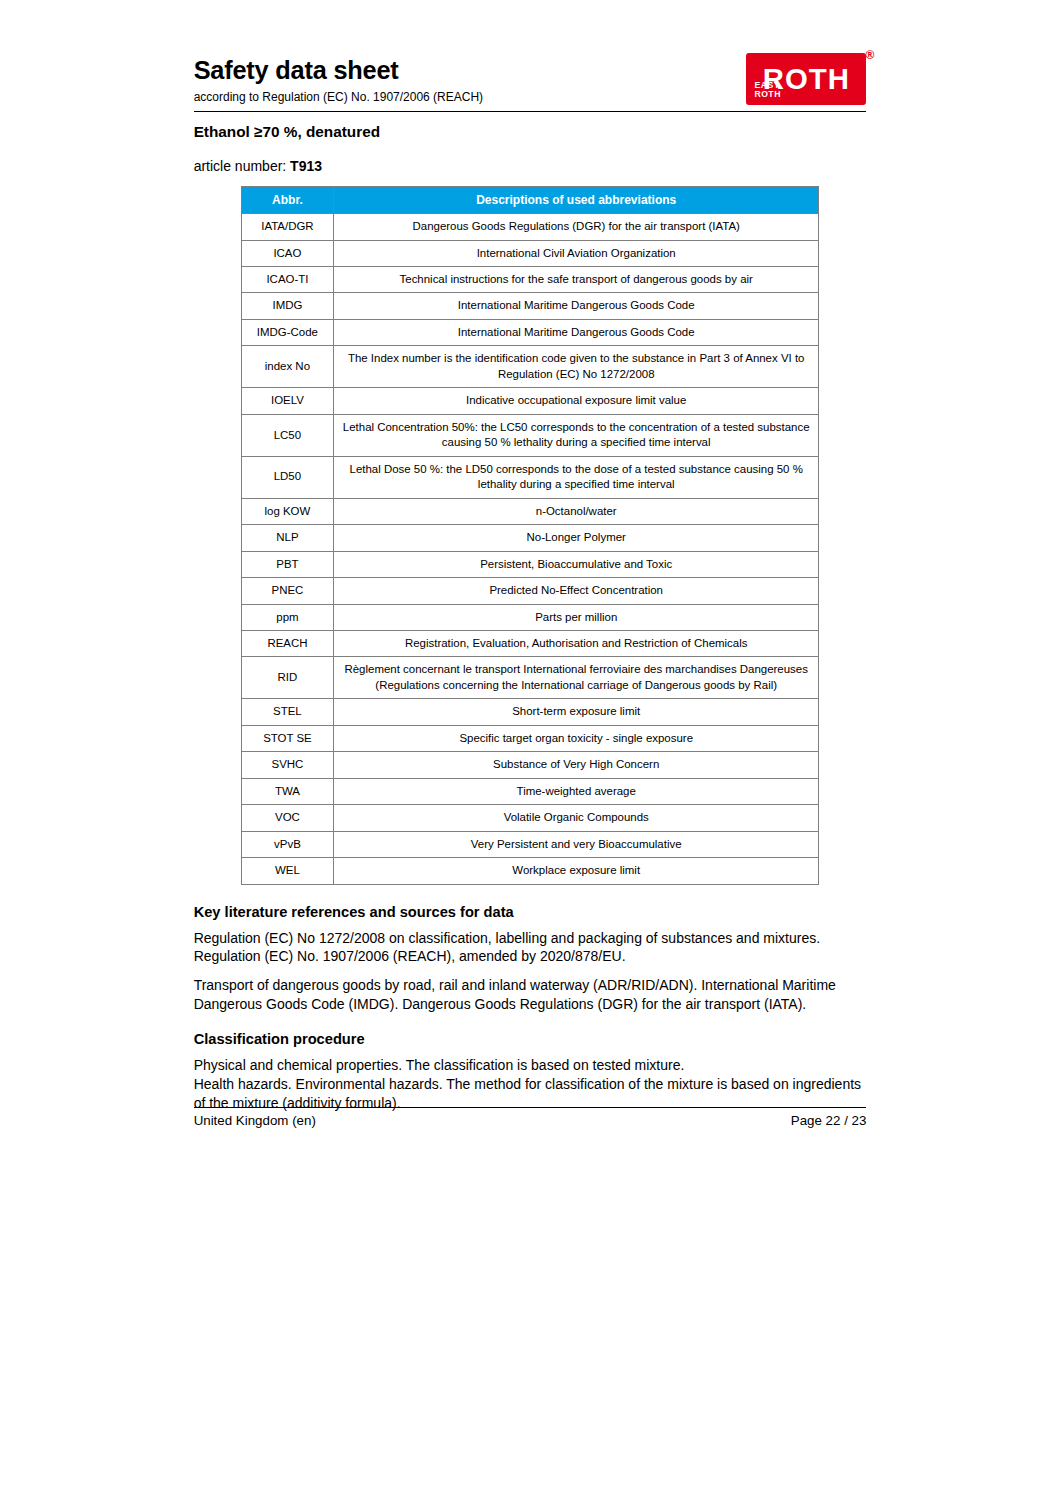Safety data sheet
according to Regulation (EC) No. 1907/2006 (REACH)
®
ROTH
EASY
ROTH
Ethanol ≥70 %, denatured
article number: T913
| Abbr. | Descriptions of used abbreviations |
| --- | --- |
| IATA/DGR | Dangerous Goods Regulations (DGR) for the air transport (IATA) |
| ICAO | International Civil Aviation Organization |
| ICAO-TI | Technical instructions for the safe transport of dangerous goods by air |
| IMDG | International Maritime Dangerous Goods Code |
| IMDG-Code | International Maritime Dangerous Goods Code |
| index No | The Index number is the identification code given to the substance in Part 3 of Annex VI to Regulation (EC) No 1272/2008 |
| IOELV | Indicative occupational exposure limit value |
| LC50 | Lethal Concentration 50%: the LC50 corresponds to the concentration of a tested substance causing 50 % lethality during a specified time interval |
| LD50 | Lethal Dose 50 %: the LD50 corresponds to the dose of a tested substance causing 50 % lethality during a specified time interval |
| log KOW | n-Octanol/water |
| NLP | No-Longer Polymer |
| PBT | Persistent, Bioaccumulative and Toxic |
| PNEC | Predicted No-Effect Concentration |
| ppm | Parts per million |
| REACH | Registration, Evaluation, Authorisation and Restriction of Chemicals |
| RID | Règlement concernant le transport International ferroviaire des marchandises Dangereuses (Regulations concerning the International carriage of Dangerous goods by Rail) |
| STEL | Short-term exposure limit |
| STOT SE | Specific target organ toxicity - single exposure |
| SVHC | Substance of Very High Concern |
| TWA | Time-weighted average |
| VOC | Volatile Organic Compounds |
| vPvB | Very Persistent and very Bioaccumulative |
| WEL | Workplace exposure limit |
Key literature references and sources for data
Regulation (EC) No 1272/2008 on classification, labelling and packaging of substances and mixtures. Regulation (EC) No. 1907/2006 (REACH), amended by 2020/878/EU.
Transport of dangerous goods by road, rail and inland waterway (ADR/RID/ADN). International Maritime Dangerous Goods Code (IMDG). Dangerous Goods Regulations (DGR) for the air transport (IATA).
Classification procedure
Physical and chemical properties. The classification is based on tested mixture.
Health hazards. Environmental hazards. The method for classification of the mixture is based on ingredients of the mixture (additivity formula).
United Kingdom (en) Page 22 / 23